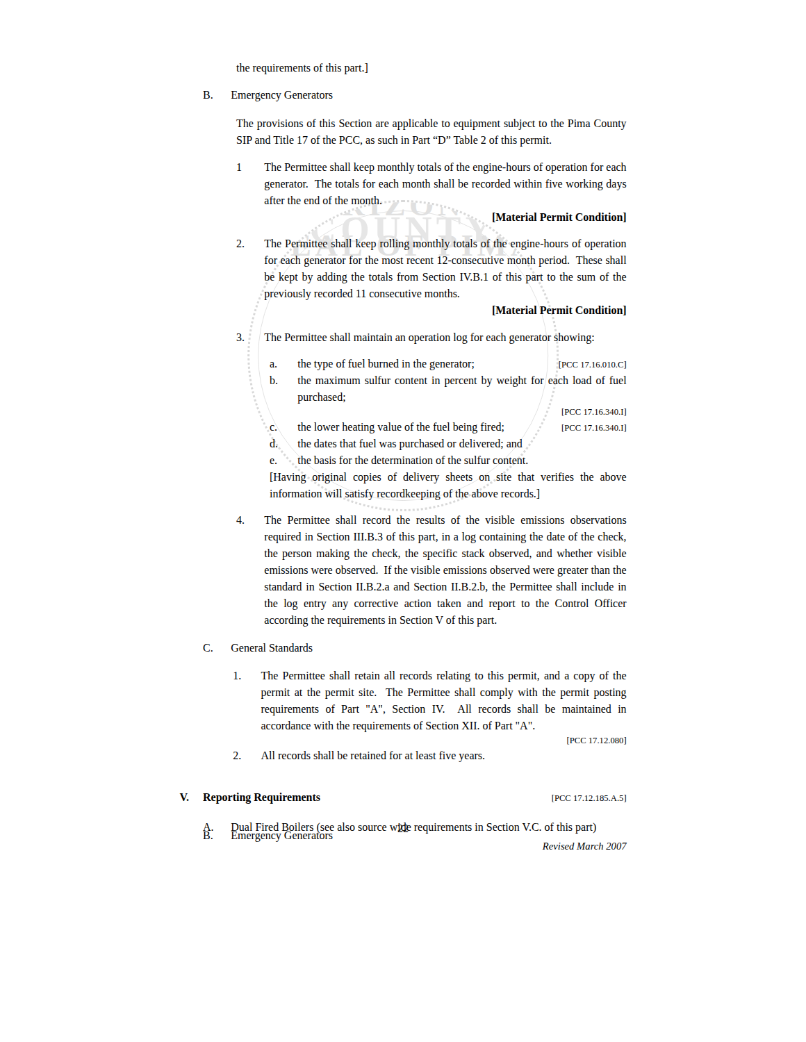SEAL OF PIMA
COUNTY
ARIZONA
the requirements of this part.]
B.
Emergency Generators
The provisions of this Section are applicable to equipment subject to the Pima County SIP and Title 17 of the PCC, as such in Part “D” Table 2 of this permit.
1
The Permittee shall keep monthly totals of the engine-hours of operation for each generator. The totals for each month shall be recorded within five working days after the end of the month.
[Material Permit Condition]
2.
The Permittee shall keep rolling monthly totals of the engine-hours of operation for each generator for the most recent 12-consecutive month period. These shall be kept by adding the totals from Section IV.B.1 of this part to the sum of the previously recorded 11 consecutive months.
[Material Permit Condition]
3.
The Permittee shall maintain an operation log for each generator showing:
a.
the type of fuel burned in the generator;
[PCC 17.16.010.C]
b.
the maximum sulfur content in percent by weight for each load of fuel purchased;
[PCC 17.16.340.I]
c.
the lower heating value of the fuel being fired;
[PCC 17.16.340.I]
d.
the dates that fuel was purchased or delivered; and
e.
the basis for the determination of the sulfur content.
[Having original copies of delivery sheets on site that verifies the above information will satisfy recordkeeping of the above records.]
4.
The Permittee shall record the results of the visible emissions observations required in Section III.B.3 of this part, in a log containing the date of the check, the person making the check, the specific stack observed, and whether visible emissions were observed. If the visible emissions observed were greater than the standard in Section II.B.2.a and Section II.B.2.b, the Permittee shall include in the log entry any corrective action taken and report to the Control Officer according the requirements in Section V of this part.
C.
General Standards
1.
The Permittee shall retain all records relating to this permit, and a copy of the permit at the permit site. The Permittee shall comply with the permit posting requirements of Part "A", Section IV. All records shall be maintained in accordance with the requirements of Section XII. of Part "A".
[PCC 17.12.080]
2.
All records shall be retained for at least five years.
V.
Reporting Requirements
[PCC 17.12.185.A.5]
A.
Dual Fired Boilers (see also source wide requirements in Section V.C. of this part)
B.
Emergency Generators
22
Revised March 2007